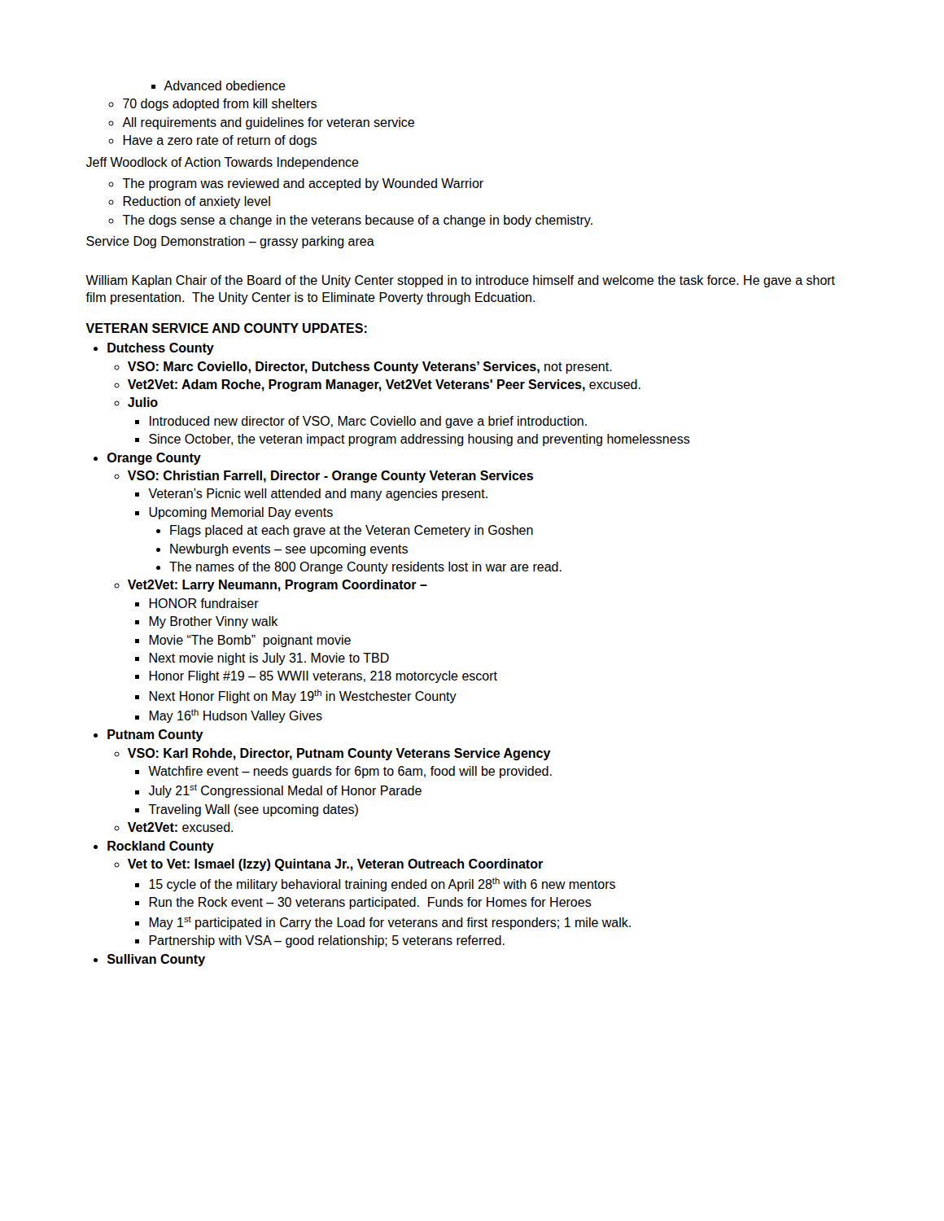Advanced obedience
70 dogs adopted from kill shelters
All requirements and guidelines for veteran service
Have a zero rate of return of dogs
Jeff Woodlock of Action Towards Independence
The program was reviewed and accepted by Wounded Warrior
Reduction of anxiety level
The dogs sense a change in the veterans because of a change in body chemistry.
Service Dog Demonstration – grassy parking area
William Kaplan Chair of the Board of the Unity Center stopped in to introduce himself and welcome the task force. He gave a short film presentation. The Unity Center is to Eliminate Poverty through Edcuation.
VETERAN SERVICE AND COUNTY UPDATES:
Dutchess County
VSO: Marc Coviello, Director, Dutchess County Veterans’ Services, not present.
Vet2Vet: Adam Roche, Program Manager, Vet2Vet Veterans' Peer Services, excused.
Julio
Introduced new director of VSO, Marc Coviello and gave a brief introduction.
Since October, the veteran impact program addressing housing and preventing homelessness
Orange County
VSO: Christian Farrell, Director - Orange County Veteran Services
Veteran’s Picnic well attended and many agencies present.
Upcoming Memorial Day events
Flags placed at each grave at the Veteran Cemetery in Goshen
Newburgh events – see upcoming events
The names of the 800 Orange County residents lost in war are read.
Vet2Vet: Larry Neumann, Program Coordinator –
HONOR fundraiser
My Brother Vinny walk
Movie “The Bomb” poignant movie
Next movie night is July 31. Movie to TBD
Honor Flight #19 – 85 WWII veterans, 218 motorcycle escort
Next Honor Flight on May 19th in Westchester County
May 16th Hudson Valley Gives
Putnam County
VSO: Karl Rohde, Director, Putnam County Veterans Service Agency
Watchfire event – needs guards for 6pm to 6am, food will be provided.
July 21st Congressional Medal of Honor Parade
Traveling Wall (see upcoming dates)
Vet2Vet: excused.
Rockland County
Vet to Vet: Ismael (Izzy) Quintana Jr., Veteran Outreach Coordinator
15 cycle of the military behavioral training ended on April 28th with 6 new mentors
Run the Rock event – 30 veterans participated. Funds for Homes for Heroes
May 1st participated in Carry the Load for veterans and first responders; 1 mile walk.
Partnership with VSA – good relationship; 5 veterans referred.
Sullivan County